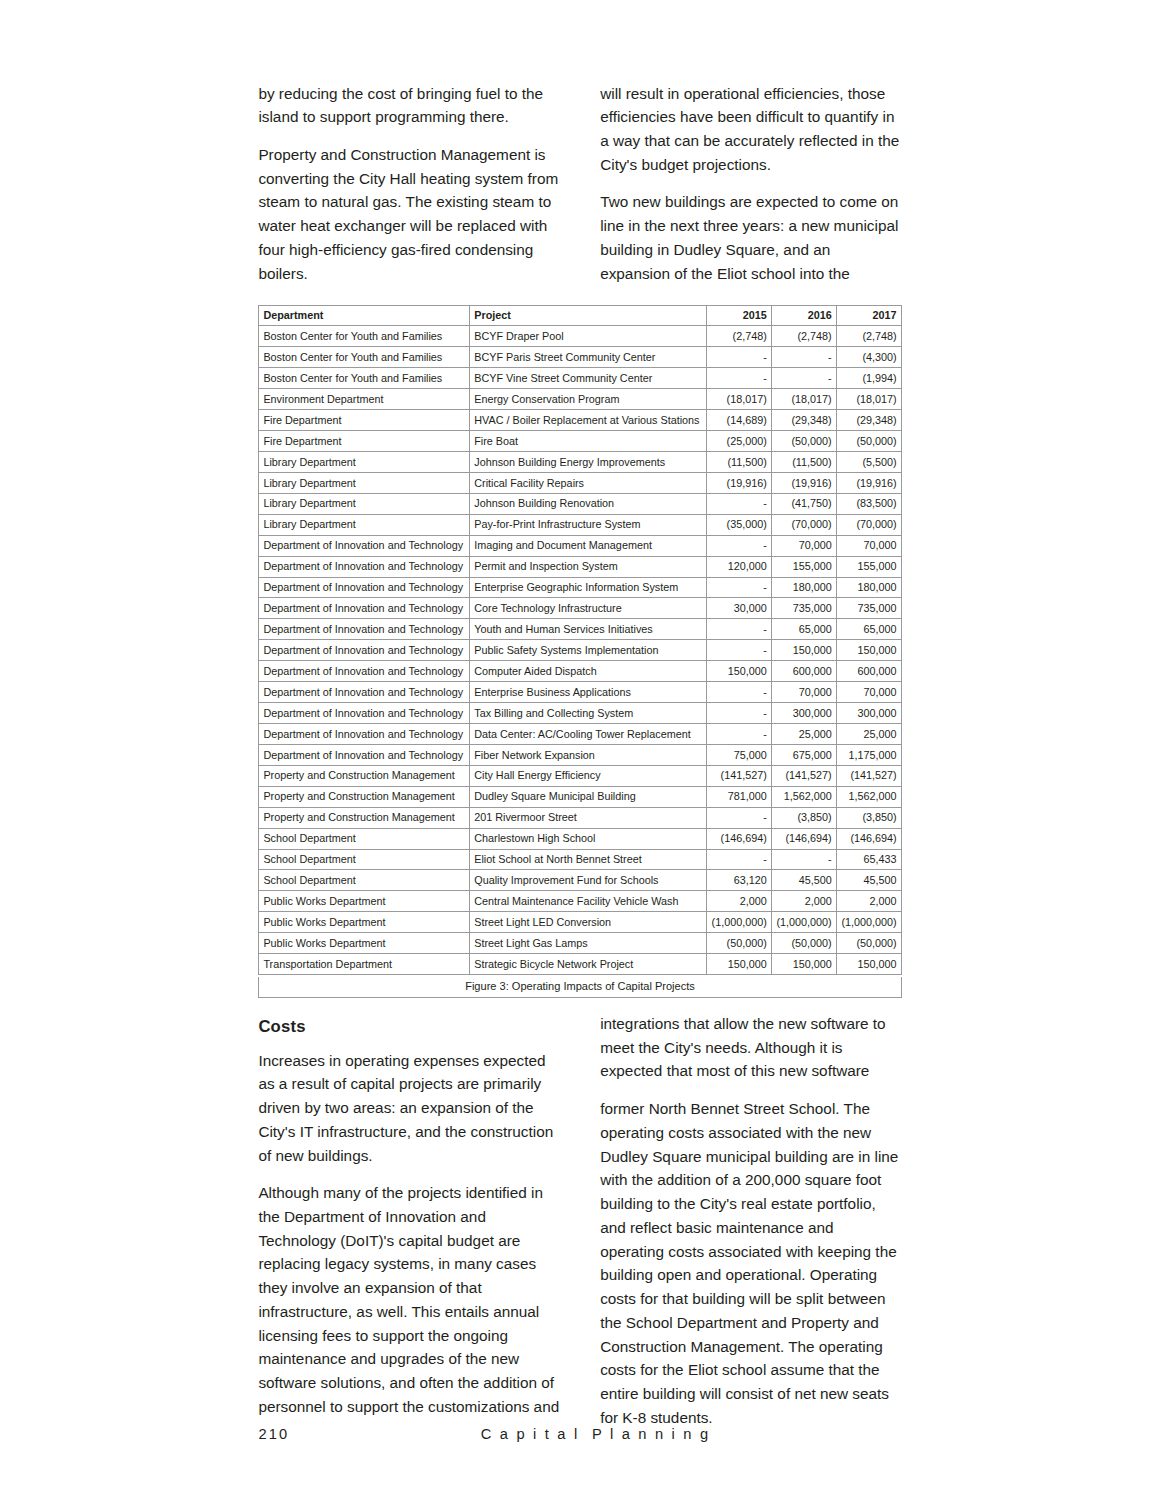by reducing the cost of bringing fuel to the island to support programming there.
Property and Construction Management is converting the City Hall heating system from steam to natural gas. The existing steam to water heat exchanger will be replaced with four high-efficiency gas-fired condensing boilers.
will result in operational efficiencies, those efficiencies have been difficult to quantify in a way that can be accurately reflected in the City's budget projections.
Two new buildings are expected to come on line in the next three years: a new municipal building in Dudley Square, and an expansion of the Eliot school into the
| Department | Project | 2015 | 2016 | 2017 |
| --- | --- | --- | --- | --- |
| Boston Center for Youth and Families | BCYF Draper Pool | (2,748) | (2,748) | (2,748) |
| Boston Center for Youth and Families | BCYF Paris Street Community Center | - | - | (4,300) |
| Boston Center for Youth and Families | BCYF Vine Street Community Center | - | - | (1,994) |
| Environment Department | Energy Conservation Program | (18,017) | (18,017) | (18,017) |
| Fire Department | HVAC / Boiler Replacement at Various Stations | (14,689) | (29,348) | (29,348) |
| Fire Department | Fire Boat | (25,000) | (50,000) | (50,000) |
| Library Department | Johnson Building Energy Improvements | (11,500) | (11,500) | (5,500) |
| Library Department | Critical Facility Repairs | (19,916) | (19,916) | (19,916) |
| Library Department | Johnson Building Renovation | - | (41,750) | (83,500) |
| Library Department | Pay-for-Print Infrastructure System | (35,000) | (70,000) | (70,000) |
| Department of Innovation and Technology | Imaging and Document Management | - | 70,000 | 70,000 |
| Department of Innovation and Technology | Permit and Inspection System | 120,000 | 155,000 | 155,000 |
| Department of Innovation and Technology | Enterprise Geographic Information System | - | 180,000 | 180,000 |
| Department of Innovation and Technology | Core Technology Infrastructure | 30,000 | 735,000 | 735,000 |
| Department of Innovation and Technology | Youth and Human Services Initiatives | - | 65,000 | 65,000 |
| Department of Innovation and Technology | Public Safety Systems Implementation | - | 150,000 | 150,000 |
| Department of Innovation and Technology | Computer Aided Dispatch | 150,000 | 600,000 | 600,000 |
| Department of Innovation and Technology | Enterprise Business Applications | - | 70,000 | 70,000 |
| Department of Innovation and Technology | Tax Billing and Collecting System | - | 300,000 | 300,000 |
| Department of Innovation and Technology | Data Center: AC/Cooling Tower Replacement | - | 25,000 | 25,000 |
| Department of Innovation and Technology | Fiber Network Expansion | 75,000 | 675,000 | 1,175,000 |
| Property and Construction Management | City Hall Energy Efficiency | (141,527) | (141,527) | (141,527) |
| Property and Construction Management | Dudley Square Municipal Building | 781,000 | 1,562,000 | 1,562,000 |
| Property and Construction Management | 201 Rivermoor Street | - | (3,850) | (3,850) |
| School Department | Charlestown High School | (146,694) | (146,694) | (146,694) |
| School Department | Eliot School at North Bennet Street | - | - | 65,433 |
| School Department | Quality Improvement Fund for Schools | 63,120 | 45,500 | 45,500 |
| Public Works Department | Central Maintenance Facility Vehicle Wash | 2,000 | 2,000 | 2,000 |
| Public Works Department | Street Light LED Conversion | (1,000,000) | (1,000,000) | (1,000,000) |
| Public Works Department | Street Light Gas Lamps | (50,000) | (50,000) | (50,000) |
| Transportation Department | Strategic Bicycle Network Project | 150,000 | 150,000 | 150,000 |
Figure 3: Operating Impacts of Capital Projects
Costs
Increases in operating expenses expected as a result of capital projects are primarily driven by two areas: an expansion of the City's IT infrastructure, and the construction of new buildings.
Although many of the projects identified in the Department of Innovation and Technology (DoIT)'s capital budget are replacing legacy systems, in many cases they involve an expansion of that infrastructure, as well. This entails annual licensing fees to support the ongoing maintenance and upgrades of the new software solutions, and often the addition of personnel to support the customizations and integrations that allow the new software to meet the City's needs. Although it is expected that most of this new software
former North Bennet Street School. The operating costs associated with the new Dudley Square municipal building are in line with the addition of a 200,000 square foot building to the City's real estate portfolio, and reflect basic maintenance and operating costs associated with keeping the building open and operational. Operating costs for that building will be split between the School Department and Property and Construction Management. The operating costs for the Eliot school assume that the entire building will consist of net new seats for K-8 students.
210
C a p i t a l P l a n n i n g